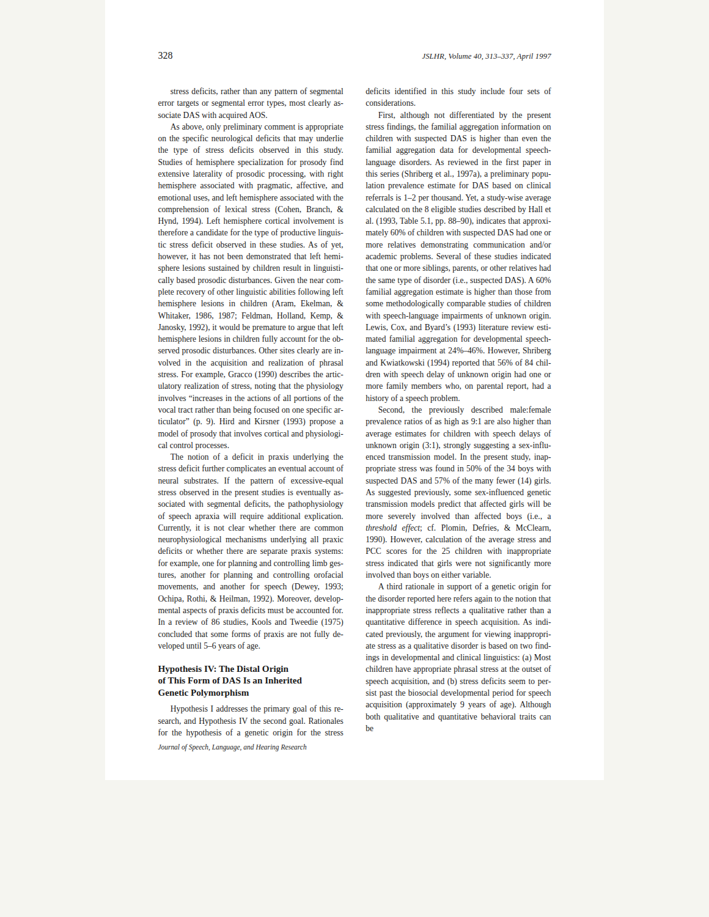328 JSLHR, Volume 40, 313–337, April 1997
stress deficits, rather than any pattern of segmental error targets or segmental error types, most clearly associate DAS with acquired AOS.
As above, only preliminary comment is appropriate on the specific neurological deficits that may underlie the type of stress deficits observed in this study. Studies of hemisphere specialization for prosody find extensive laterality of prosodic processing, with right hemisphere associated with pragmatic, affective, and emotional uses, and left hemisphere associated with the comprehension of lexical stress (Cohen, Branch, & Hynd, 1994). Left hemisphere cortical involvement is therefore a candidate for the type of productive linguistic stress deficit observed in these studies. As of yet, however, it has not been demonstrated that left hemisphere lesions sustained by children result in linguistically based prosodic disturbances. Given the near complete recovery of other linguistic abilities following left hemisphere lesions in children (Aram, Ekelman, & Whitaker, 1986, 1987; Feldman, Holland, Kemp, & Janosky, 1992), it would be premature to argue that left hemisphere lesions in children fully account for the observed prosodic disturbances. Other sites clearly are involved in the acquisition and realization of phrasal stress. For example, Gracco (1990) describes the articulatory realization of stress, noting that the physiology involves “increases in the actions of all portions of the vocal tract rather than being focused on one specific articulator” (p. 9). Hird and Kirsner (1993) propose a model of prosody that involves cortical and physiological control processes.
The notion of a deficit in praxis underlying the stress deficit further complicates an eventual account of neural substrates. If the pattern of excessive-equal stress observed in the present studies is eventually associated with segmental deficits, the pathophysiology of speech apraxia will require additional explication. Currently, it is not clear whether there are common neurophysiological mechanisms underlying all praxic deficits or whether there are separate praxis systems: for example, one for planning and controlling limb gestures, another for planning and controlling orofacial movements, and another for speech (Dewey, 1993; Ochipa, Rothi, & Heilman, 1992). Moreover, developmental aspects of praxis deficits must be accounted for. In a review of 86 studies, Kools and Tweedie (1975) concluded that some forms of praxis are not fully developed until 5–6 years of age.
Hypothesis IV: The Distal Origin
of This Form of DAS Is an Inherited
Genetic Polymorphism
Hypothesis I addresses the primary goal of this research, and Hypothesis IV the second goal. Rationales for the hypothesis of a genetic origin for the stress deficits identified in this study include four sets of considerations.
First, although not differentiated by the present stress findings, the familial aggregation information on children with suspected DAS is higher than even the familial aggregation data for developmental speech-language disorders. As reviewed in the first paper in this series (Shriberg et al., 1997a), a preliminary population prevalence estimate for DAS based on clinical referrals is 1–2 per thousand. Yet, a study-wise average calculated on the 8 eligible studies described by Hall et al. (1993, Table 5.1, pp. 88–90), indicates that approximately 60% of children with suspected DAS had one or more relatives demonstrating communication and/or academic problems. Several of these studies indicated that one or more siblings, parents, or other relatives had the same type of disorder (i.e., suspected DAS). A 60% familial aggregation estimate is higher than those from some methodologically comparable studies of children with speech-language impairments of unknown origin. Lewis, Cox, and Byard’s (1993) literature review estimated familial aggregation for developmental speech-language impairment at 24%–46%. However, Shriberg and Kwiatkowski (1994) reported that 56% of 84 children with speech delay of unknown origin had one or more family members who, on parental report, had a history of a speech problem.
Second, the previously described male:female prevalence ratios of as high as 9:1 are also higher than average estimates for children with speech delays of unknown origin (3:1), strongly suggesting a sex-influenced transmission model. In the present study, inappropriate stress was found in 50% of the 34 boys with suspected DAS and 57% of the many fewer (14) girls. As suggested previously, some sex-influenced genetic transmission models predict that affected girls will be more severely involved than affected boys (i.e., a threshold effect; cf. Plomin, Defries, & McClearn, 1990). However, calculation of the average stress and PCC scores for the 25 children with inappropriate stress indicated that girls were not significantly more involved than boys on either variable.
A third rationale in support of a genetic origin for the disorder reported here refers again to the notion that inappropriate stress reflects a qualitative rather than a quantitative difference in speech acquisition. As indicated previously, the argument for viewing inappropriate stress as a qualitative disorder is based on two findings in developmental and clinical linguistics: (a) Most children have appropriate phrasal stress at the outset of speech acquisition, and (b) stress deficits seem to persist past the biosocial developmental period for speech acquisition (approximately 9 years of age). Although both qualitative and quantitative behavioral traits can be
Journal of Speech, Language, and Hearing Research